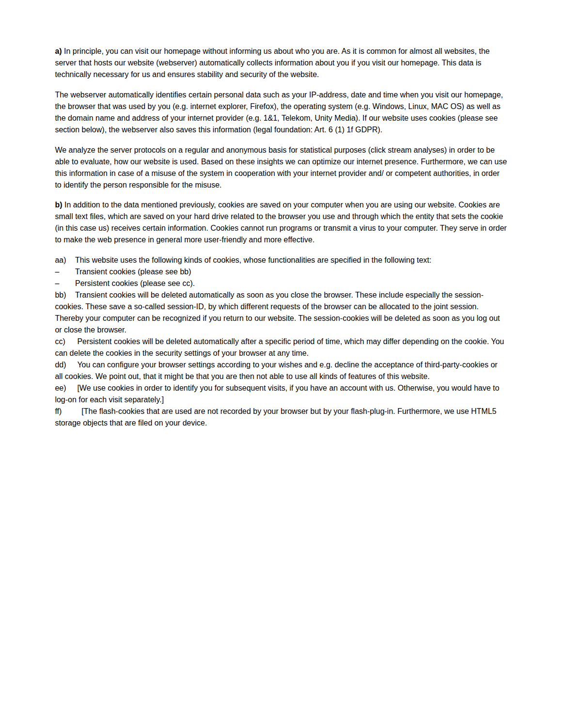a) In principle, you can visit our homepage without informing us about who you are. As it is common for almost all websites, the server that hosts our website (webserver) automatically collects information about you if you visit our homepage. This data is technically necessary for us and ensures stability and security of the website.
The webserver automatically identifies certain personal data such as your IP-address, date and time when you visit our homepage, the browser that was used by you (e.g. internet explorer, Firefox), the operating system (e.g. Windows, Linux, MAC OS) as well as the domain name and address of your internet provider (e.g. 1&1, Telekom, Unity Media). If our website uses cookies (please see section below), the webserver also saves this information (legal foundation: Art. 6 (1) 1f GDPR).
We analyze the server protocols on a regular and anonymous basis for statistical purposes (click stream analyses) in order to be able to evaluate, how our website is used. Based on these insights we can optimize our internet presence. Furthermore, we can use this information in case of a misuse of the system in cooperation with your internet provider and/ or competent authorities, in order to identify the person responsible for the misuse.
b) In addition to the data mentioned previously, cookies are saved on your computer when you are using our website. Cookies are small text files, which are saved on your hard drive related to the browser you use and through which the entity that sets the cookie (in this case us) receives certain information. Cookies cannot run programs or transmit a virus to your computer. They serve in order to make the web presence in general more user-friendly and more effective.
aa) This website uses the following kinds of cookies, whose functionalities are specified in the following text:
–Transient cookies (please see bb)
–Persistent cookies (please see cc).
bb) Transient cookies will be deleted automatically as soon as you close the browser. These include especially the session-cookies. These save a so-called session-ID, by which different requests of the browser can be allocated to the joint session. Thereby your computer can be recognized if you return to our website. The session-cookies will be deleted as soon as you log out or close the browser.
cc) Persistent cookies will be deleted automatically after a specific period of time, which may differ depending on the cookie. You can delete the cookies in the security settings of your browser at any time.
dd) You can configure your browser settings according to your wishes and e.g. decline the acceptance of third-party-cookies or all cookies. We point out, that it might be that you are then not able to use all kinds of features of this website.
ee) [We use cookies in order to identify you for subsequent visits, if you have an account with us. Otherwise, you would have to log-on for each visit separately.]
ff) [The flash-cookies that are used are not recorded by your browser but by your flash-plug-in. Furthermore, we use HTML5 storage objects that are filed on your device.